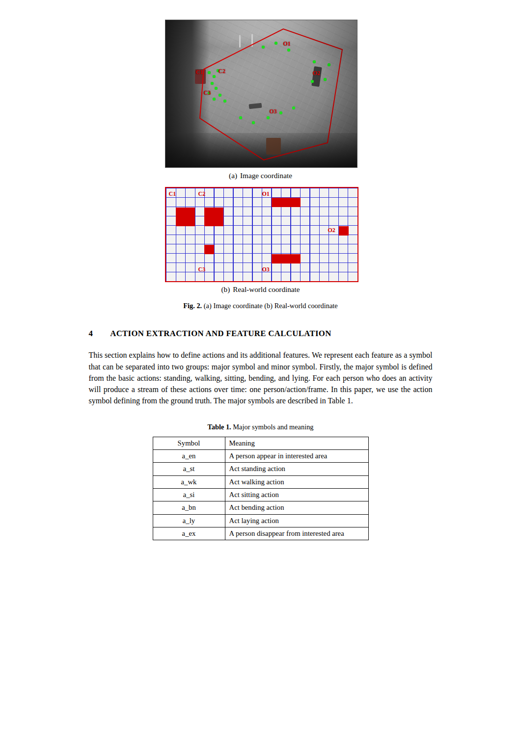O1
O2
O3
C1
C2
C3
(a) Image coordinate
C1
C2
O1
O2
C3
O3
(b) Real-world coordinate
Fig. 2. (a) Image coordinate (b) Real-world coordinate
4 ACTION EXTRACTION AND FEATURE CALCULATION
This section explains how to define actions and its additional features. We represent each feature as a symbol that can be separated into two groups: major symbol and minor symbol. Firstly, the major symbol is defined from the basic actions: standing, walking, sitting, bending, and lying. For each person who does an activity will produce a stream of these actions over time: one person/action/frame. In this paper, we use the action symbol defining from the ground truth. The major symbols are described in Table 1.
Table 1. Major symbols and meaning
| Symbol | Meaning |
| --- | --- |
| a_en | A person appear in interested area |
| a_st | Act standing action |
| a_wk | Act walking action |
| a_si | Act sitting action |
| a_bn | Act bending action |
| a_ly | Act laying action |
| a_ex | A person disappear from interested area |